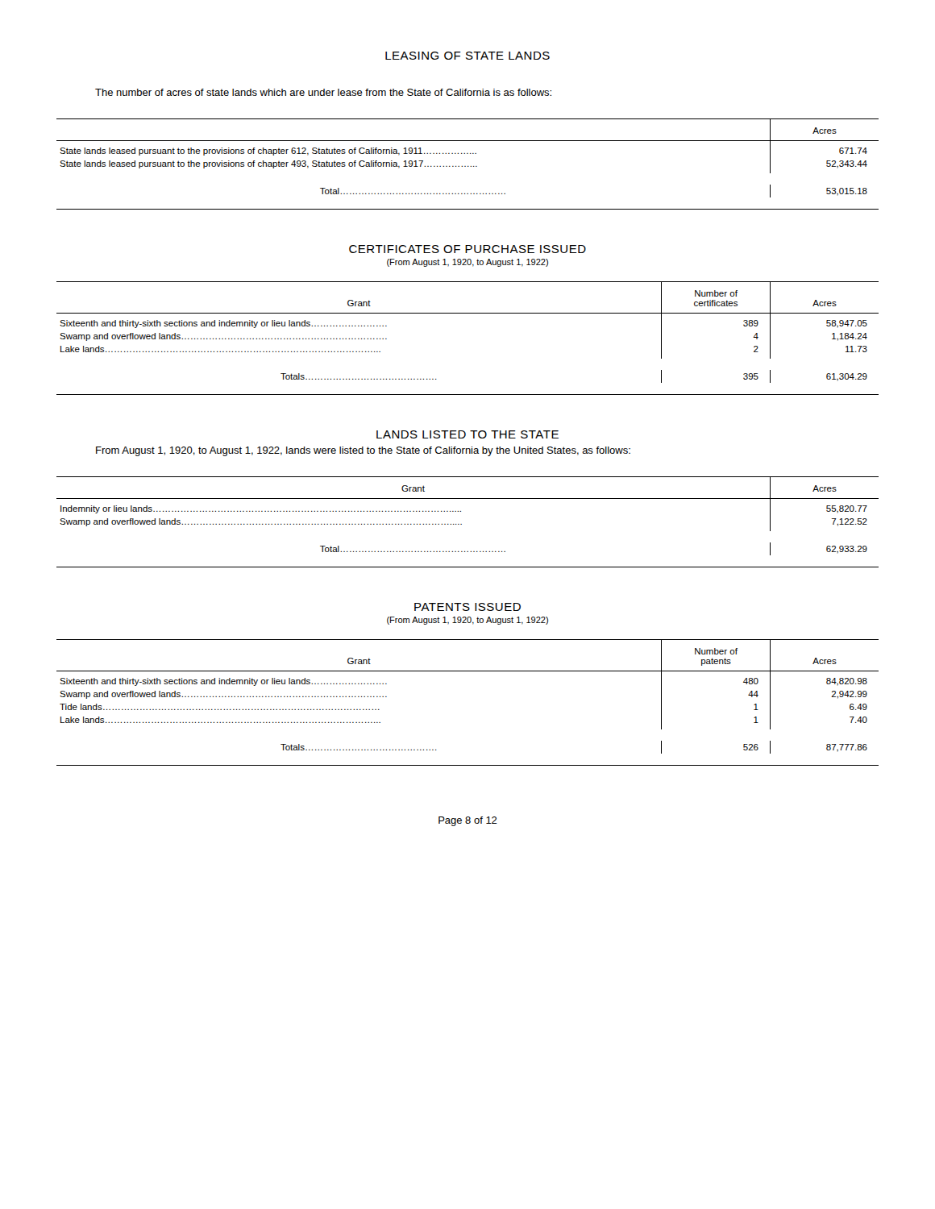LEASING OF STATE LANDS
The number of acres of state lands which are under lease from the State of California is as follows:
| | Acres |
| --- | --- |
| State lands leased pursuant to the provisions of chapter 612, Statutes of California, 1911……………... | 671.74 |
| State lands leased pursuant to the provisions of chapter 493, Statutes of California, 1917……………... | 52,343.44 |
| Total……………………………………………… | 53,015.18 |
CERTIFICATES OF PURCHASE ISSUED
(From August 1, 1920, to August 1, 1922)
| Grant | Number of certificates | Acres |
| --- | --- | --- |
| Sixteenth and thirty-sixth sections and indemnity or lieu lands……………………. | 389 | 58,947.05 |
| Swamp and overflowed lands…………………………………………………………. | 4 | 1,184.24 |
| Lake lands……………………………………………………………………………... | 2 | 11.73 |
| Totals……………………………………. | 395 | 61,304.29 |
LANDS LISTED TO THE STATE
From August 1, 1920, to August 1, 1922, lands were listed to the State of California by the United States, as follows:
| Grant | Acres |
| --- | --- |
| Indemnity or lieu lands……………………………………………………………………………………..... | 55,820.77 |
| Swamp and overflowed lands……………………………………………………………………………..... | 7,122.52 |
| Total……………………………………………… | 62,933.29 |
PATENTS ISSUED
(From August 1, 1920, to August 1, 1922)
| Grant | Number of patents | Acres |
| --- | --- | --- |
| Sixteenth and thirty-sixth sections and indemnity or lieu lands……………………. | 480 | 84,820.98 |
| Swamp and overflowed lands…………………………………………………………. | 44 | 2,942.99 |
| Tide lands……………………………………………………………………………… | 1 | 6.49 |
| Lake lands……………………………………………………………………………... | 1 | 7.40 |
| Totals……………………………………. | 526 | 87,777.86 |
Page 8 of 12